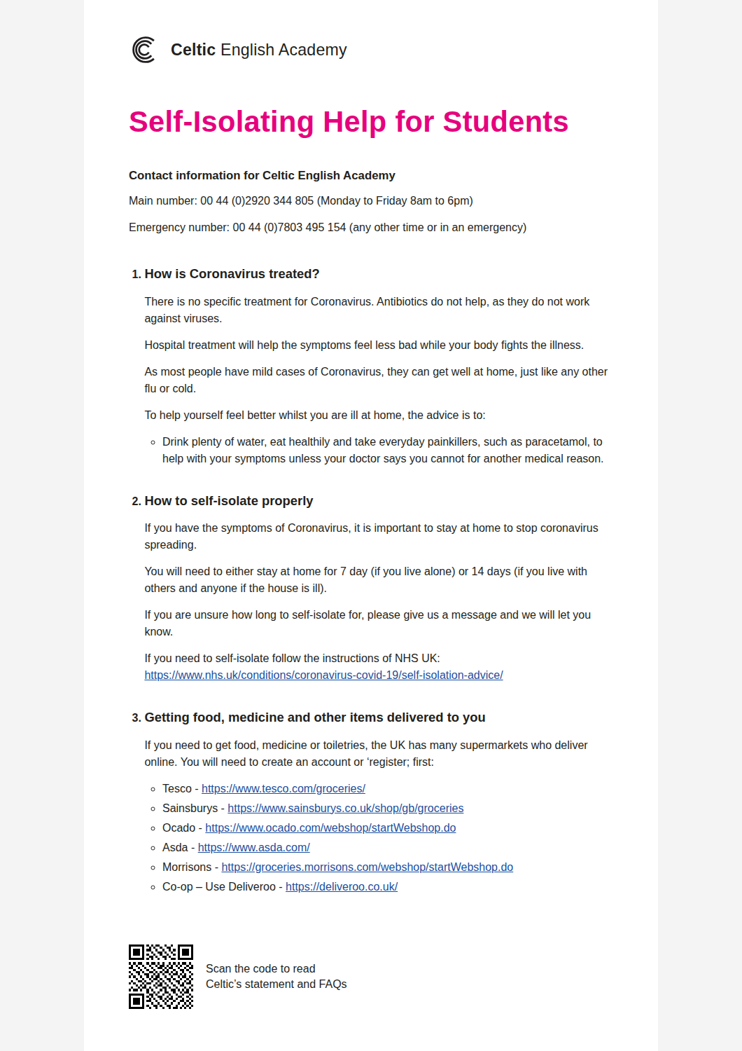Celtic English Academy
Self-Isolating Help for Students
Contact information for Celtic English Academy
Main number: 00 44 (0)2920 344 805 (Monday to Friday 8am to 6pm)
Emergency number: 00 44 (0)7803 495 154 (any other time or in an emergency)
How is Coronavirus treated?
There is no specific treatment for Coronavirus. Antibiotics do not help, as they do not work against viruses.
Hospital treatment will help the symptoms feel less bad while your body fights the illness.
As most people have mild cases of Coronavirus, they can get well at home, just like any other flu or cold.
To help yourself feel better whilst you are ill at home, the advice is to:
Drink plenty of water, eat healthily and take everyday painkillers, such as paracetamol, to help with your symptoms unless your doctor says you cannot for another medical reason.
How to self-isolate properly
If you have the symptoms of Coronavirus, it is important to stay at home to stop coronavirus spreading.
You will need to either stay at home for 7 day (if you live alone) or 14 days (if you live with others and anyone if the house is ill).
If you are unsure how long to self-isolate for, please give us a message and we will let you know.
If you need to self-isolate follow the instructions of NHS UK:
https://www.nhs.uk/conditions/coronavirus-covid-19/self-isolation-advice/
Getting food, medicine and other items delivered to you
If you need to get food, medicine or toiletries, the UK has many supermarkets who deliver online. You will need to create an account or ‘register; first:
Tesco - https://www.tesco.com/groceries/
Sainsburys - https://www.sainsburys.co.uk/shop/gb/groceries
Ocado - https://www.ocado.com/webshop/startWebshop.do
Asda - https://www.asda.com/
Morrisons - https://groceries.morrisons.com/webshop/startWebshop.do
Co-op – Use Deliveroo - https://deliveroo.co.uk/
Scan the code to read
Celtic’s statement and FAQs